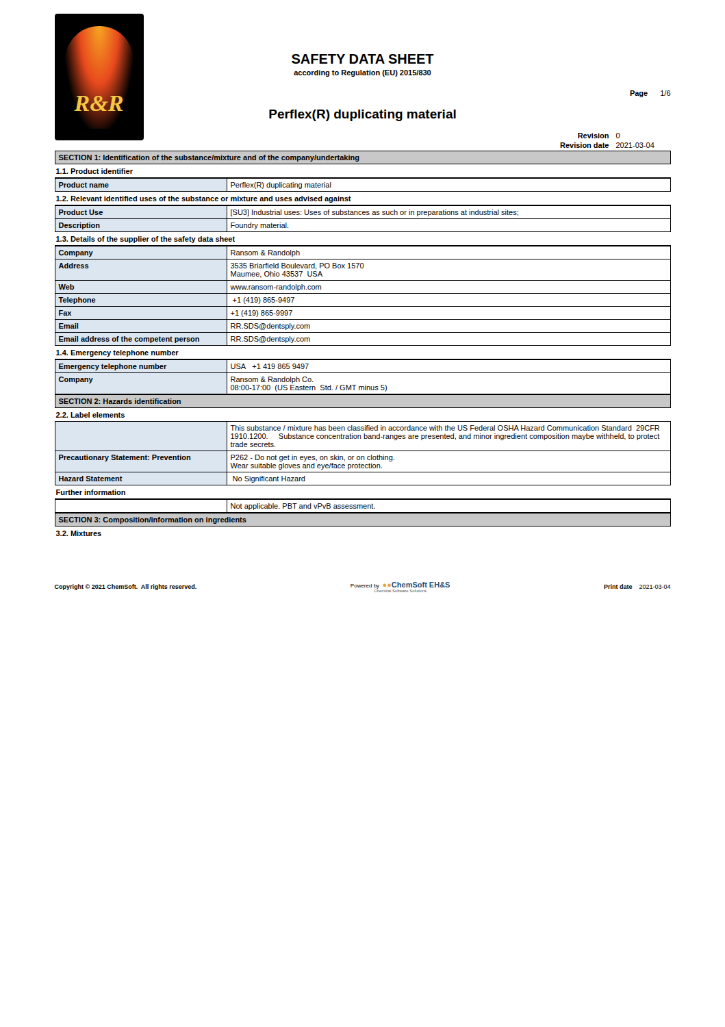R&R
SAFETY DATA SHEET
according to Regulation (EU) 2015/830
Page1/6
Perflex(R) duplicating material
Revision 0
Revision date 2021-03-04
SECTION 1: Identification of the substance/mixture and of the company/undertaking
1.1. Product identifier
| Product name | Perflex(R) duplicating material |
1.2. Relevant identified uses of the substance or mixture and uses advised against
| Product Use | [SU3] Industrial uses: Uses of substances as such or in preparations at industrial sites; |
| Description | Foundry material. |
1.3. Details of the supplier of the safety data sheet
| Company | Ransom & Randolph |
| Address | 3535 Briarfield Boulevard, PO Box 1570 Maumee, Ohio 43537 USA |
| Web | www.ransom-randolph.com |
| Telephone | +1 (419) 865-9497 |
| Fax | +1 (419) 865-9997 |
| Email | RR.SDS@dentsply.com |
| Email address of the competent person | RR.SDS@dentsply.com |
1.4. Emergency telephone number
| Emergency telephone number | USA +1 419 865 9497 |
| Company | Ransom & Randolph Co. 08:00-17:00 (US Eastern Std. / GMT minus 5) |
SECTION 2: Hazards identification
2.2. Label elements
| | This substance / mixture has been classified in accordance with the US Federal OSHA Hazard Communication Standard 29CFR 1910.1200. Substance concentration band-ranges are presented, and minor ingredient composition maybe withheld, to protect trade secrets. |
| Precautionary Statement: Prevention | P262 - Do not get in eyes, on skin, or on clothing. Wear suitable gloves and eye/face protection. |
| Hazard Statement | No Significant Hazard |
Further information
| | Not applicable. PBT and vPvB assessment. |
SECTION 3: Composition/information on ingredients
3.2. Mixtures
Copyright © 2021 ChemSoft. All rights reserved.
Powered by ●●ChemSoft EH&S
Chemical Software Solutions
Print date2021-03-04